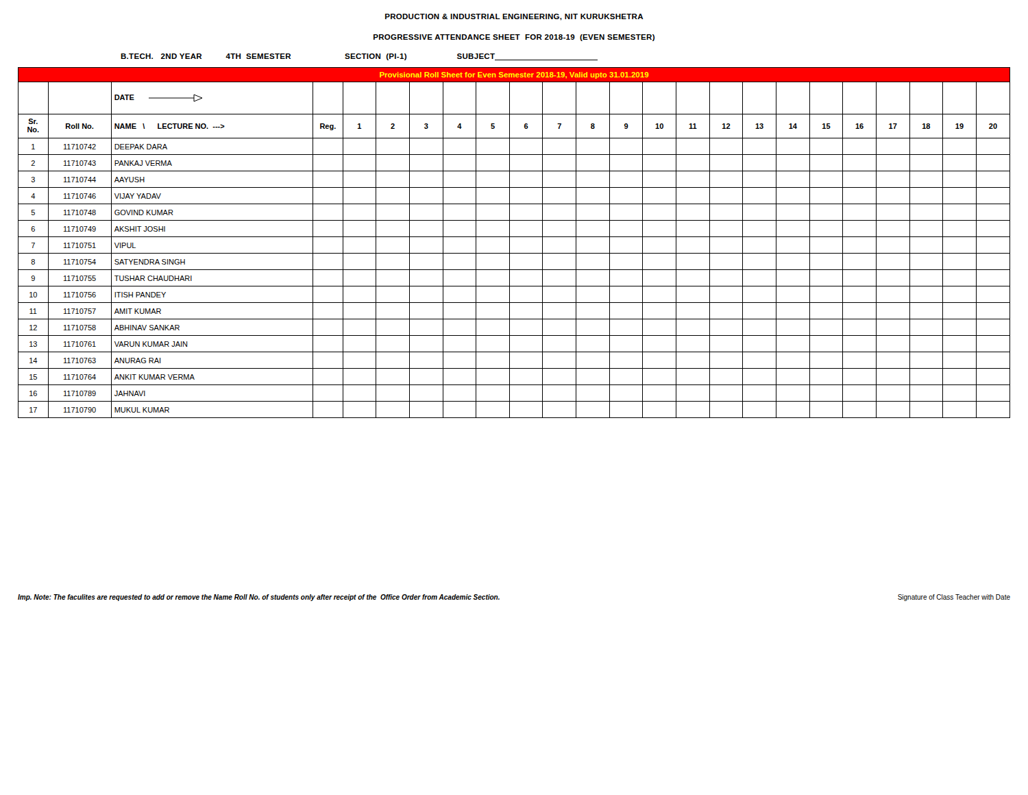PRODUCTION & INDUSTRIAL ENGINEERING, NIT KURUKSHETRA
PROGRESSIVE ATTENDANCE SHEET FOR 2018-19 (EVEN SEMESTER)
B.TECH. 2ND YEAR 4TH SEMESTER SECTION (PI-1) SUBJECT
| Provisional Roll Sheet for Even Semester 2018-19, Valid upto 31.01.2019 |
| --- |
| | | DATE | | | | | | | | | | | | | | | | | | | | | |
| Sr. No. | Roll No. | NAME \ LECTURE NO. ---> | Reg. | 1 | 2 | 3 | 4 | 5 | 6 | 7 | 8 | 9 | 10 | 11 | 12 | 13 | 14 | 15 | 16 | 17 | 18 | 19 | 20 |
| 1 | 11710742 | DEEPAK DARA | | | | | | | | | | | | | | | | | | | | | |
| 2 | 11710743 | PANKAJ VERMA | | | | | | | | | | | | | | | | | | | | | |
| 3 | 11710744 | AAYUSH | | | | | | | | | | | | | | | | | | | | | |
| 4 | 11710746 | VIJAY YADAV | | | | | | | | | | | | | | | | | | | | | |
| 5 | 11710748 | GOVIND KUMAR | | | | | | | | | | | | | | | | | | | | | |
| 6 | 11710749 | AKSHIT JOSHI | | | | | | | | | | | | | | | | | | | | | |
| 7 | 11710751 | VIPUL | | | | | | | | | | | | | | | | | | | | | |
| 8 | 11710754 | SATYENDRA SINGH | | | | | | | | | | | | | | | | | | | | | |
| 9 | 11710755 | TUSHAR CHAUDHARI | | | | | | | | | | | | | | | | | | | | | |
| 10 | 11710756 | ITISH PANDEY | | | | | | | | | | | | | | | | | | | | | |
| 11 | 11710757 | AMIT KUMAR | | | | | | | | | | | | | | | | | | | | | |
| 12 | 11710758 | ABHINAV SANKAR | | | | | | | | | | | | | | | | | | | | | |
| 13 | 11710761 | VARUN KUMAR JAIN | | | | | | | | | | | | | | | | | | | | | |
| 14 | 11710763 | ANURAG RAI | | | | | | | | | | | | | | | | | | | | | |
| 15 | 11710764 | ANKIT KUMAR VERMA | | | | | | | | | | | | | | | | | | | | | |
| 16 | 11710789 | JAHNAVI | | | | | | | | | | | | | | | | | | | | | |
| 17 | 11710790 | MUKUL KUMAR | | | | | | | | | | | | | | | | | | | | | |
Imp. Note: The faculites are requested to add or remove the Name Roll No. of students only after receipt of the Office Order from Academic Section.
Signature of Class Teacher with Date